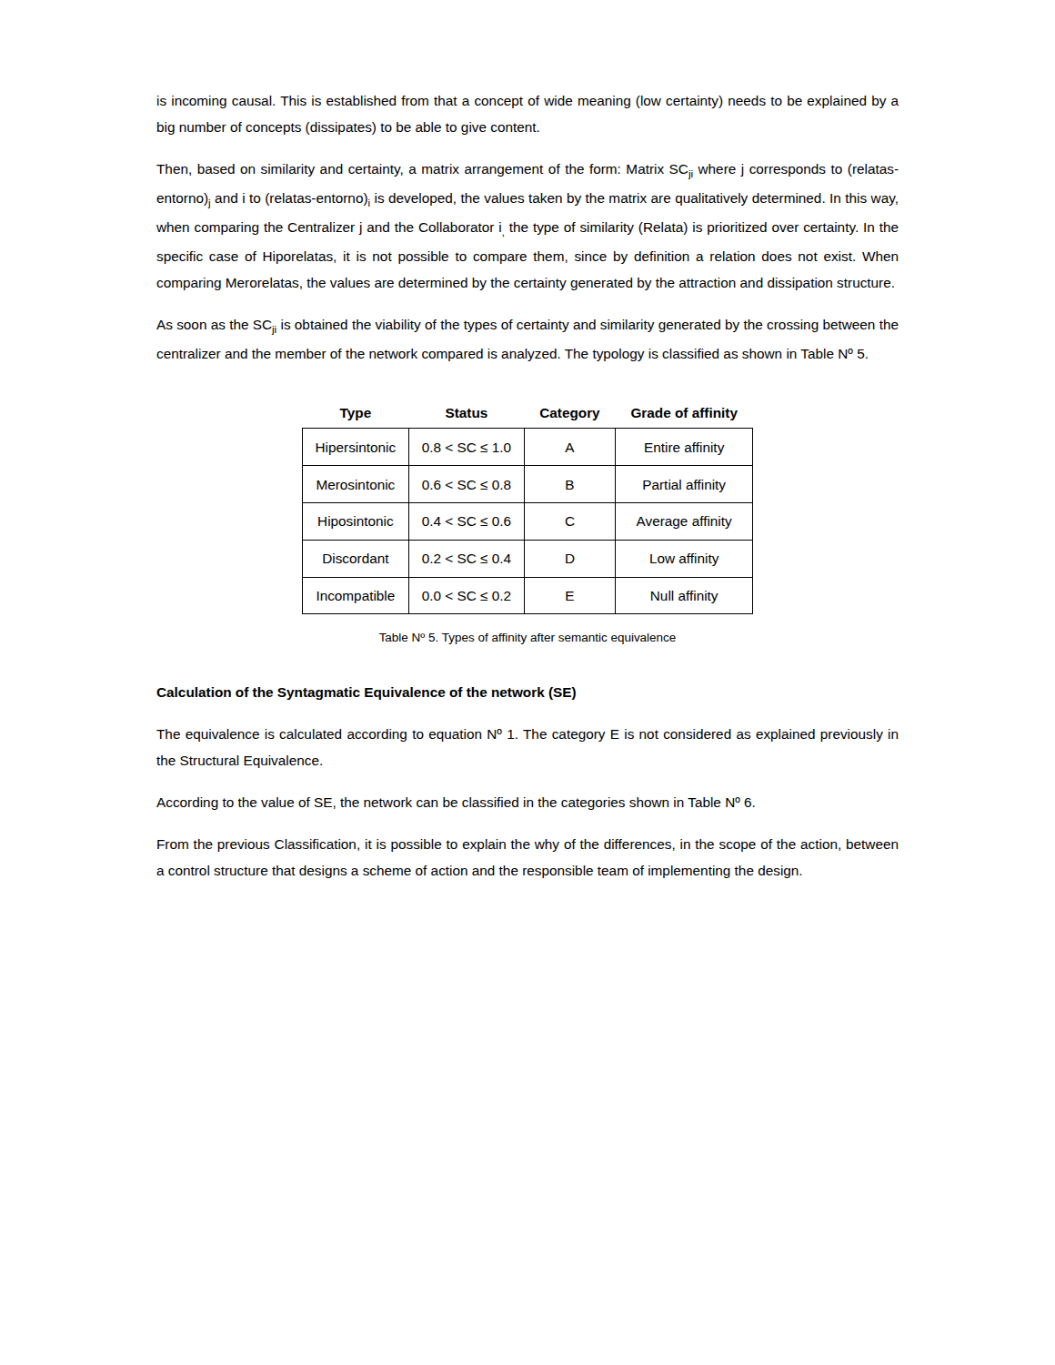is incoming causal. This is established from that a concept of wide meaning (low certainty) needs to be explained by a big number of concepts (dissipates) to be able to give content.
Then, based on similarity and certainty, a matrix arrangement of the form: Matrix SCji where j corresponds to (relatas-entorno)j and i to (relatas-entorno)i is developed, the values taken by the matrix are qualitatively determined. In this way, when comparing the Centralizer j and the Collaborator i, the type of similarity (Relata) is prioritized over certainty. In the specific case of Hiporelatas, it is not possible to compare them, since by definition a relation does not exist. When comparing Merorelatas, the values are determined by the certainty generated by the attraction and dissipation structure.
As soon as the SCji is obtained the viability of the types of certainty and similarity generated by the crossing between the centralizer and the member of the network compared is analyzed. The typology is classified as shown in Table Nº 5.
| Type | Status | Category | Grade of affinity |
| --- | --- | --- | --- |
| Hipersintonic | 0.8 < SC ≤ 1.0 | A | Entire affinity |
| Merosintonic | 0.6 < SC ≤ 0.8 | B | Partial affinity |
| Hiposintonic | 0.4 < SC ≤ 0.6 | C | Average affinity |
| Discordant | 0.2 < SC ≤ 0.4 | D | Low affinity |
| Incompatible | 0.0 < SC ≤ 0.2 | E | Null affinity |
Table Nº 5. Types of affinity after semantic equivalence
Calculation of the Syntagmatic Equivalence of the network (SE)
The equivalence is calculated according to equation Nº 1. The category E is not considered as explained previously in the Structural Equivalence.
According to the value of SE, the network can be classified in the categories shown in Table Nº 6.
From the previous Classification, it is possible to explain the why of the differences, in the scope of the action, between a control structure that designs a scheme of action and the responsible team of implementing the design.